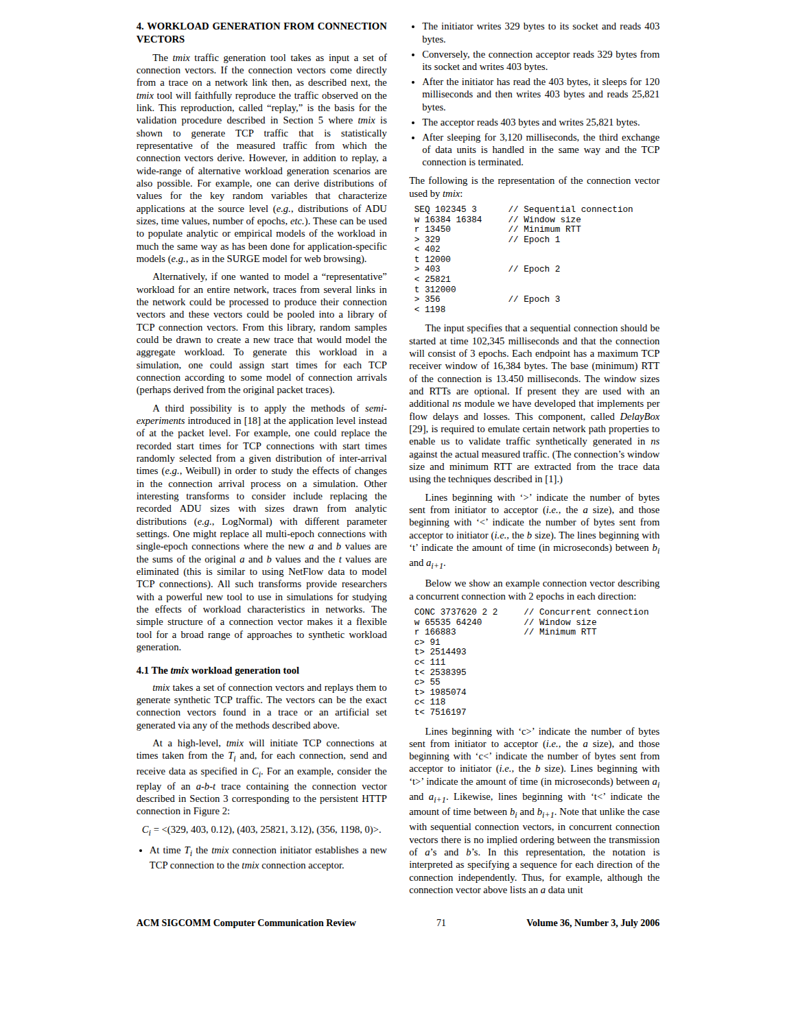4. Workload Generation from Connection Vectors
The tmix traffic generation tool takes as input a set of connection vectors. If the connection vectors come directly from a trace on a network link then, as described next, the tmix tool will faithfully reproduce the traffic observed on the link. This reproduction, called “replay,” is the basis for the validation procedure described in Section 5 where tmix is shown to generate TCP traffic that is statistically representative of the measured traffic from which the connection vectors derive. However, in addition to replay, a wide-range of alternative workload generation scenarios are also possible. For example, one can derive distributions of values for the key random variables that characterize applications at the source level (e.g., distributions of ADU sizes, time values, number of epochs, etc.). These can be used to populate analytic or empirical models of the workload in much the same way as has been done for application-specific models (e.g., as in the SURGE model for web browsing).
Alternatively, if one wanted to model a “representative” workload for an entire network, traces from several links in the network could be processed to produce their connection vectors and these vectors could be pooled into a library of TCP connection vectors. From this library, random samples could be drawn to create a new trace that would model the aggregate workload. To generate this workload in a simulation, one could assign start times for each TCP connection according to some model of connection arrivals (perhaps derived from the original packet traces).
A third possibility is to apply the methods of semi-experiments introduced in [18] at the application level instead of at the packet level. For example, one could replace the recorded start times for TCP connections with start times randomly selected from a given distribution of inter-arrival times (e.g., Weibull) in order to study the effects of changes in the connection arrival process on a simulation. Other interesting transforms to consider include replacing the recorded ADU sizes with sizes drawn from analytic distributions (e.g., LogNormal) with different parameter settings. One might replace all multi-epoch connections with single-epoch connections where the new a and b values are the sums of the original a and b values and the t values are eliminated (this is similar to using NetFlow data to model TCP connections). All such transforms provide researchers with a powerful new tool to use in simulations for studying the effects of workload characteristics in networks. The simple structure of a connection vector makes it a flexible tool for a broad range of approaches to synthetic workload generation.
4.1 The tmix workload generation tool
tmix takes a set of connection vectors and replays them to generate synthetic TCP traffic. The vectors can be the exact connection vectors found in a trace or an artificial set generated via any of the methods described above.
At a high-level, tmix will initiate TCP connections at times taken from the Ti and, for each connection, send and receive data as specified in Ci. For an example, consider the replay of an a-b-t trace containing the connection vector described in Section 3 corresponding to the persistent HTTP connection in Figure 2:
Ci = <(329, 403, 0.12), (403, 25821, 3.12), (356, 1198, 0)>.
At time Ti the tmix connection initiator establishes a new TCP connection to the tmix connection acceptor.
The initiator writes 329 bytes to its socket and reads 403 bytes.
Conversely, the connection acceptor reads 329 bytes from its socket and writes 403 bytes.
After the initiator has read the 403 bytes, it sleeps for 120 milliseconds and then writes 403 bytes and reads 25,821 bytes.
The acceptor reads 403 bytes and writes 25,821 bytes.
After sleeping for 3,120 milliseconds, the third exchange of data units is handled in the same way and the TCP connection is terminated.
The following is the representation of the connection vector used by tmix:
SEQ 102345 3      // Sequential connection
w 16384 16384     // Window size
r 13450           // Minimum RTT
> 329             // Epoch 1
< 402
t 12000
> 403             // Epoch 2
< 25821
t 312000
> 356             // Epoch 3
< 1198
The input specifies that a sequential connection should be started at time 102,345 milliseconds and that the connection will consist of 3 epochs. Each endpoint has a maximum TCP receiver window of 16,384 bytes. The base (minimum) RTT of the connection is 13.450 milliseconds. The window sizes and RTTs are optional. If present they are used with an additional ns module we have developed that implements per flow delays and losses. This component, called DelayBox [29], is required to emulate certain network path properties to enable us to validate traffic synthetically generated in ns against the actual measured traffic. (The connection’s window size and minimum RTT are extracted from the trace data using the techniques described in [1].)
Lines beginning with ‘>’ indicate the number of bytes sent from initiator to acceptor (i.e., the a size), and those beginning with ‘<’ indicate the number of bytes sent from acceptor to initiator (i.e., the b size). The lines beginning with ‘t’ indicate the amount of time (in microseconds) between bi and ai+1.
Below we show an example connection vector describing a concurrent connection with 2 epochs in each direction:
CONC 3737620 2 2     // Concurrent connection
w 65535 64240        // Window size
r 166883             // Minimum RTT
c> 91
t> 2514493
c< 111
t< 2538395
c> 55
t> 1985074
c< 118
t< 7516197
Lines beginning with ‘c>’ indicate the number of bytes sent from initiator to acceptor (i.e., the a size), and those beginning with ‘c<’ indicate the number of bytes sent from acceptor to initiator (i.e., the b size). Lines beginning with ‘t>’ indicate the amount of time (in microseconds) between ai and ai+1. Likewise, lines beginning with ‘t<’ indicate the amount of time between bi and bi+1. Note that unlike the case with sequential connection vectors, in concurrent connection vectors there is no implied ordering between the transmission of a’s and b’s. In this representation, the notation is interpreted as specifying a sequence for each direction of the connection independently. Thus, for example, although the connection vector above lists an a data unit
ACM SIGCOMM Computer Communication Review 71 Volume 36, Number 3, July 2006